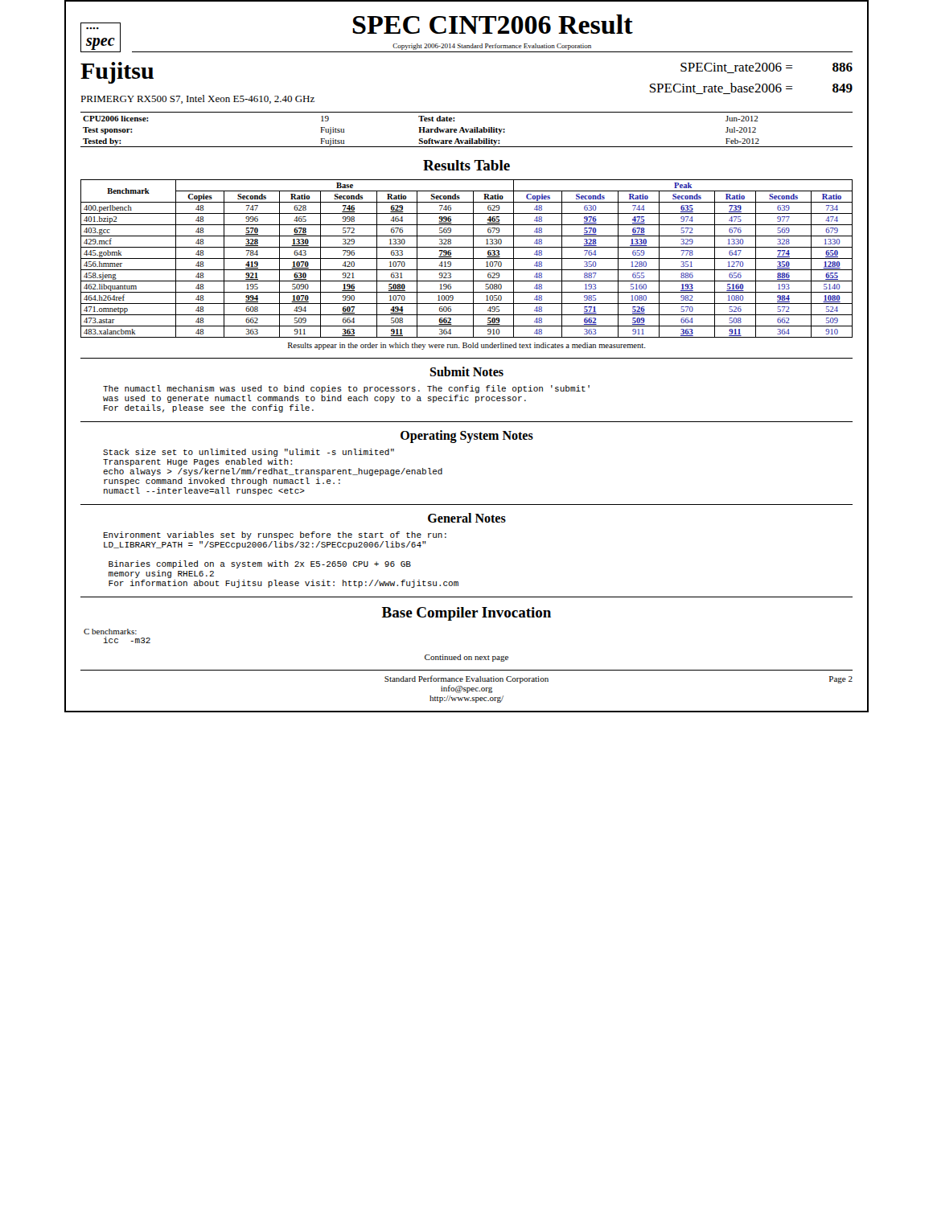••••spec
SPEC CINT2006 Result
Copyright 2006-2014 Standard Performance Evaluation Corporation
Fujitsu
PRIMERGY RX500 S7, Intel Xeon E5-4610, 2.40 GHz
SPECint_rate2006 = 886
SPECint_rate_base2006 = 849
| CPU2006 license: | 19 | Test date: | Jun-2012 |
| Test sponsor: | Fujitsu | Hardware Availability: | Jul-2012 |
| Tested by: | Fujitsu | Software Availability: | Feb-2012 |
Results Table
| Benchmark | Base | Peak |
| --- | --- | --- |
| Copies | Seconds | Ratio | Seconds | Ratio | Seconds | Ratio | Copies | Seconds | Ratio | Seconds | Ratio | Seconds | Ratio |
| 400.perlbench | 48 | 747 | 628 | 746 | 629 | 746 | 629 | 48 | 630 | 744 | 635 | 739 | 639 | 734 |
| 401.bzip2 | 48 | 996 | 465 | 998 | 464 | 996 | 465 | 48 | 976 | 475 | 974 | 475 | 977 | 474 |
| 403.gcc | 48 | 570 | 678 | 572 | 676 | 569 | 679 | 48 | 570 | 678 | 572 | 676 | 569 | 679 |
| 429.mcf | 48 | 328 | 1330 | 329 | 1330 | 328 | 1330 | 48 | 328 | 1330 | 329 | 1330 | 328 | 1330 |
| 445.gobmk | 48 | 784 | 643 | 796 | 633 | 796 | 633 | 48 | 764 | 659 | 778 | 647 | 774 | 650 |
| 456.hmmer | 48 | 419 | 1070 | 420 | 1070 | 419 | 1070 | 48 | 350 | 1280 | 351 | 1270 | 350 | 1280 |
| 458.sjeng | 48 | 921 | 630 | 921 | 631 | 923 | 629 | 48 | 887 | 655 | 886 | 656 | 886 | 655 |
| 462.libquantum | 48 | 195 | 5090 | 196 | 5080 | 196 | 5080 | 48 | 193 | 5160 | 193 | 5160 | 193 | 5140 |
| 464.h264ref | 48 | 994 | 1070 | 990 | 1070 | 1009 | 1050 | 48 | 985 | 1080 | 982 | 1080 | 984 | 1080 |
| 471.omnetpp | 48 | 608 | 494 | 607 | 494 | 606 | 495 | 48 | 571 | 526 | 570 | 526 | 572 | 524 |
| 473.astar | 48 | 662 | 509 | 664 | 508 | 662 | 509 | 48 | 662 | 509 | 664 | 508 | 662 | 509 |
| 483.xalancbmk | 48 | 363 | 911 | 363 | 911 | 364 | 910 | 48 | 363 | 911 | 363 | 911 | 364 | 910 |
Results appear in the order in which they were run. Bold underlined text indicates a median measurement.
Submit Notes
The numactl mechanism was used to bind copies to processors. The config file option 'submit'
was used to generate numactl commands to bind each copy to a specific processor.
For details, please see the config file.
Operating System Notes
Stack size set to unlimited using "ulimit -s unlimited"
Transparent Huge Pages enabled with:
echo always > /sys/kernel/mm/redhat_transparent_hugepage/enabled
runspec command invoked through numactl i.e.:
numactl --interleave=all runspec <etc>
General Notes
Environment variables set by runspec before the start of the run:
LD_LIBRARY_PATH = "/SPECcpu2006/libs/32:/SPECcpu2006/libs/64"

 Binaries compiled on a system with 2x E5-2650 CPU + 96 GB
 memory using RHEL6.2
 For information about Fujitsu please visit: http://www.fujitsu.com
Base Compiler Invocation
C benchmarks:
icc  -m32
Continued on next page
Standard Performance Evaluation Corporation
info@spec.org
http://www.spec.org/ Page 2